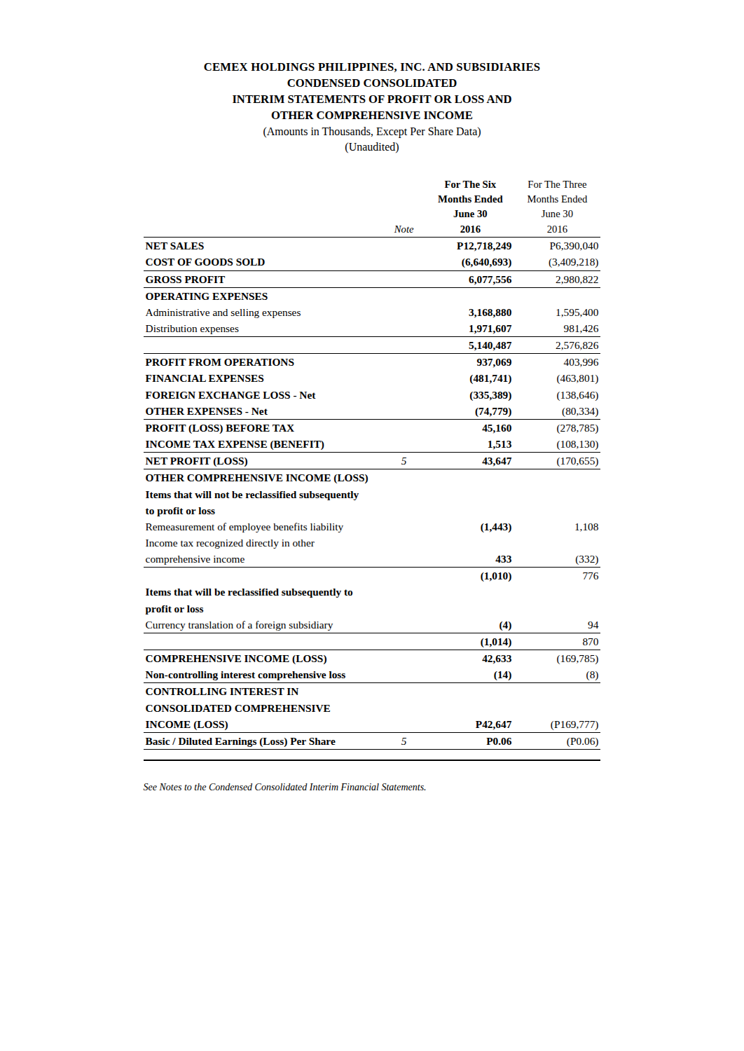CEMEX HOLDINGS PHILIPPINES, INC. AND SUBSIDIARIES
CONDENSED CONSOLIDATED
INTERIM STATEMENTS OF PROFIT OR LOSS AND
OTHER COMPREHENSIVE INCOME
(Amounts in Thousands, Except Per Share Data)
(Unaudited)
| | | For The Six | For The Three |
| | | Months Ended | Months Ended |
| | | June 30 | June 30 |
| | Note | 2016 | 2016 |
| NET SALES | | P12,718,249 | P6,390,040 |
| COST OF GOODS SOLD | | (6,640,693) | (3,409,218) |
| GROSS PROFIT | | 6,077,556 | 2,980,822 |
| OPERATING EXPENSES | | | |
| Administrative and selling expenses | | 3,168,880 | 1,595,400 |
| Distribution expenses | | 1,971,607 | 981,426 |
| | | 5,140,487 | 2,576,826 |
| PROFIT FROM OPERATIONS | | 937,069 | 403,996 |
| FINANCIAL EXPENSES | | (481,741) | (463,801) |
| FOREIGN EXCHANGE LOSS - Net | | (335,389) | (138,646) |
| OTHER EXPENSES - Net | | (74,779) | (80,334) |
| PROFIT (LOSS) BEFORE TAX | | 45,160 | (278,785) |
| INCOME TAX EXPENSE (BENEFIT) | | 1,513 | (108,130) |
| NET PROFIT (LOSS) | 5 | 43,647 | (170,655) |
| OTHER COMPREHENSIVE INCOME (LOSS) | | | |
| Items that will not be reclassified subsequently | | | |
| to profit or loss | | | |
| Remeasurement of employee benefits liability | | (1,443) | 1,108 |
| Income tax recognized directly in other | | | |
| comprehensive income | | 433 | (332) |
| | | (1,010) | 776 |
| Items that will be reclassified subsequently to | | | |
| profit or loss | | | |
| Currency translation of a foreign subsidiary | | (4) | 94 |
| | | (1,014) | 870 |
| COMPREHENSIVE INCOME (LOSS) | | 42,633 | (169,785) |
| Non-controlling interest comprehensive loss | | (14) | (8) |
| CONTROLLING INTEREST IN | | | |
| CONSOLIDATED COMPREHENSIVE | | | |
| INCOME (LOSS) | | P42,647 | (P169,777) |
| Basic / Diluted Earnings (Loss) Per Share | 5 | P0.06 | (P0.06) |
See Notes to the Condensed Consolidated Interim Financial Statements.